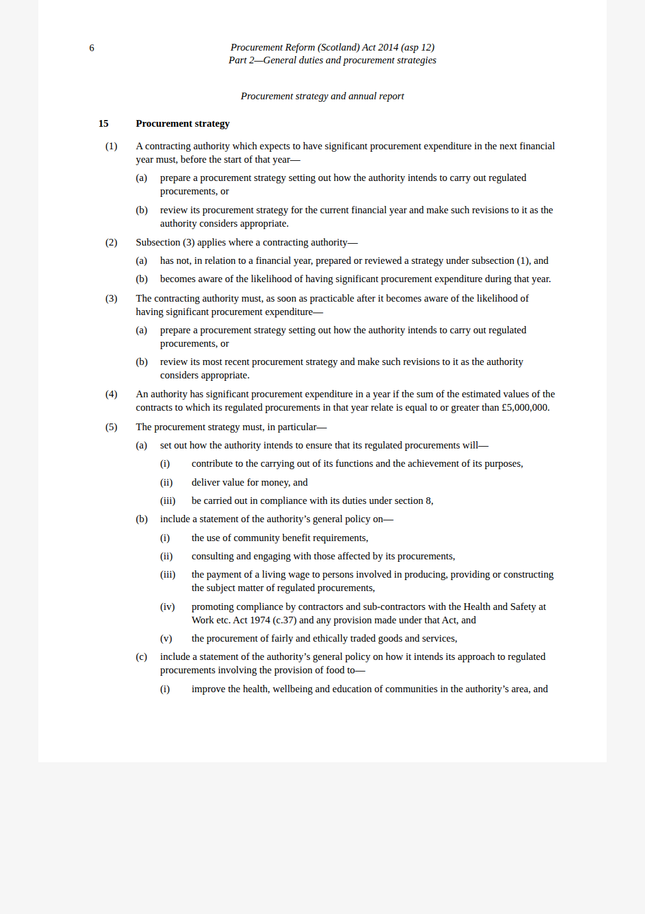6
Procurement Reform (Scotland) Act 2014 (asp 12) Part 2—General duties and procurement strategies
Procurement strategy and annual report
15 Procurement strategy
(1)
A contracting authority which expects to have significant procurement expenditure in the next financial year must, before the start of that year—
(a) prepare a procurement strategy setting out how the authority intends to carry out regulated procurements, or
(b) review its procurement strategy for the current financial year and make such revisions to it as the authority considers appropriate.
(2)
Subsection (3) applies where a contracting authority—
(a) has not, in relation to a financial year, prepared or reviewed a strategy under subsection (1), and
(b) becomes aware of the likelihood of having significant procurement expenditure during that year.
(3)
The contracting authority must, as soon as practicable after it becomes aware of the likelihood of having significant procurement expenditure—
(a) prepare a procurement strategy setting out how the authority intends to carry out regulated procurements, or
(b) review its most recent procurement strategy and make such revisions to it as the authority considers appropriate.
(4)
An authority has significant procurement expenditure in a year if the sum of the estimated values of the contracts to which its regulated procurements in that year relate is equal to or greater than £5,000,000.
(5)
The procurement strategy must, in particular—
(a)
set out how the authority intends to ensure that its regulated procurements will—
(i) contribute to the carrying out of its functions and the achievement of its purposes,
(ii) deliver value for money, and
(iii) be carried out in compliance with its duties under section 8,
(b)
include a statement of the authority’s general policy on—
(i) the use of community benefit requirements,
(ii) consulting and engaging with those affected by its procurements,
(iii) the payment of a living wage to persons involved in producing, providing or constructing the subject matter of regulated procurements,
(iv) promoting compliance by contractors and sub-contractors with the Health and Safety at Work etc. Act 1974 (c.37) and any provision made under that Act, and
(v) the procurement of fairly and ethically traded goods and services,
(c)
include a statement of the authority’s general policy on how it intends its approach to regulated procurements involving the provision of food to—
(i) improve the health, wellbeing and education of communities in the authority’s area, and